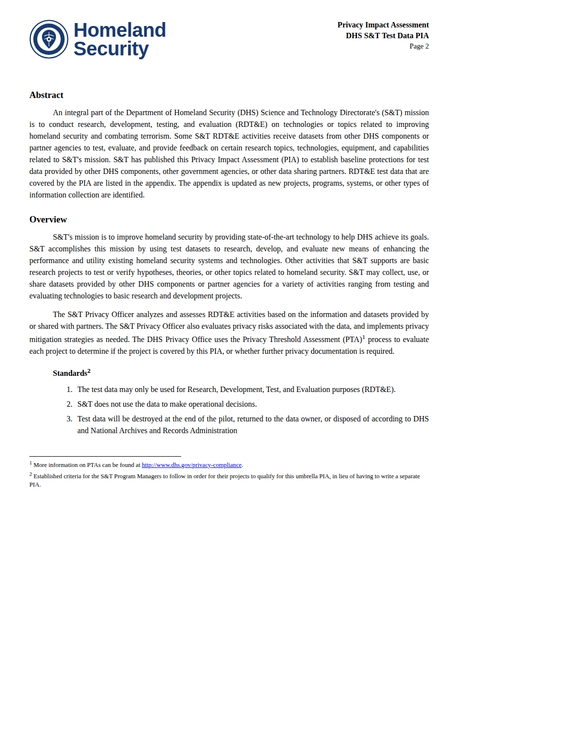Homeland
Security
Privacy Impact Assessment
DHS S&T Test Data PIA
Page 2
Abstract
An integral part of the Department of Homeland Security (DHS) Science and Technology Directorate's (S&T) mission is to conduct research, development, testing, and evaluation (RDT&E) on technologies or topics related to improving homeland security and combating terrorism. Some S&T RDT&E activities receive datasets from other DHS components or partner agencies to test, evaluate, and provide feedback on certain research topics, technologies, equipment, and capabilities related to S&T's mission. S&T has published this Privacy Impact Assessment (PIA) to establish baseline protections for test data provided by other DHS components, other government agencies, or other data sharing partners. RDT&E test data that are covered by the PIA are listed in the appendix. The appendix is updated as new projects, programs, systems, or other types of information collection are identified.
Overview
S&T's mission is to improve homeland security by providing state-of-the-art technology to help DHS achieve its goals. S&T accomplishes this mission by using test datasets to research, develop, and evaluate new means of enhancing the performance and utility existing homeland security systems and technologies. Other activities that S&T supports are basic research projects to test or verify hypotheses, theories, or other topics related to homeland security. S&T may collect, use, or share datasets provided by other DHS components or partner agencies for a variety of activities ranging from testing and evaluating technologies to basic research and development projects.
The S&T Privacy Officer analyzes and assesses RDT&E activities based on the information and datasets provided by or shared with partners. The S&T Privacy Officer also evaluates privacy risks associated with the data, and implements privacy mitigation strategies as needed. The DHS Privacy Office uses the Privacy Threshold Assessment (PTA)1 process to evaluate each project to determine if the project is covered by this PIA, or whether further privacy documentation is required.
Standards2
The test data may only be used for Research, Development, Test, and Evaluation purposes (RDT&E).
S&T does not use the data to make operational decisions.
Test data will be destroyed at the end of the pilot, returned to the data owner, or disposed of according to DHS and National Archives and Records Administration
1 More information on PTAs can be found at http://www.dhs.gov/privacy-compliance.
2 Established criteria for the S&T Program Managers to follow in order for their projects to qualify for this umbrella PIA, in lieu of having to write a separate PIA.